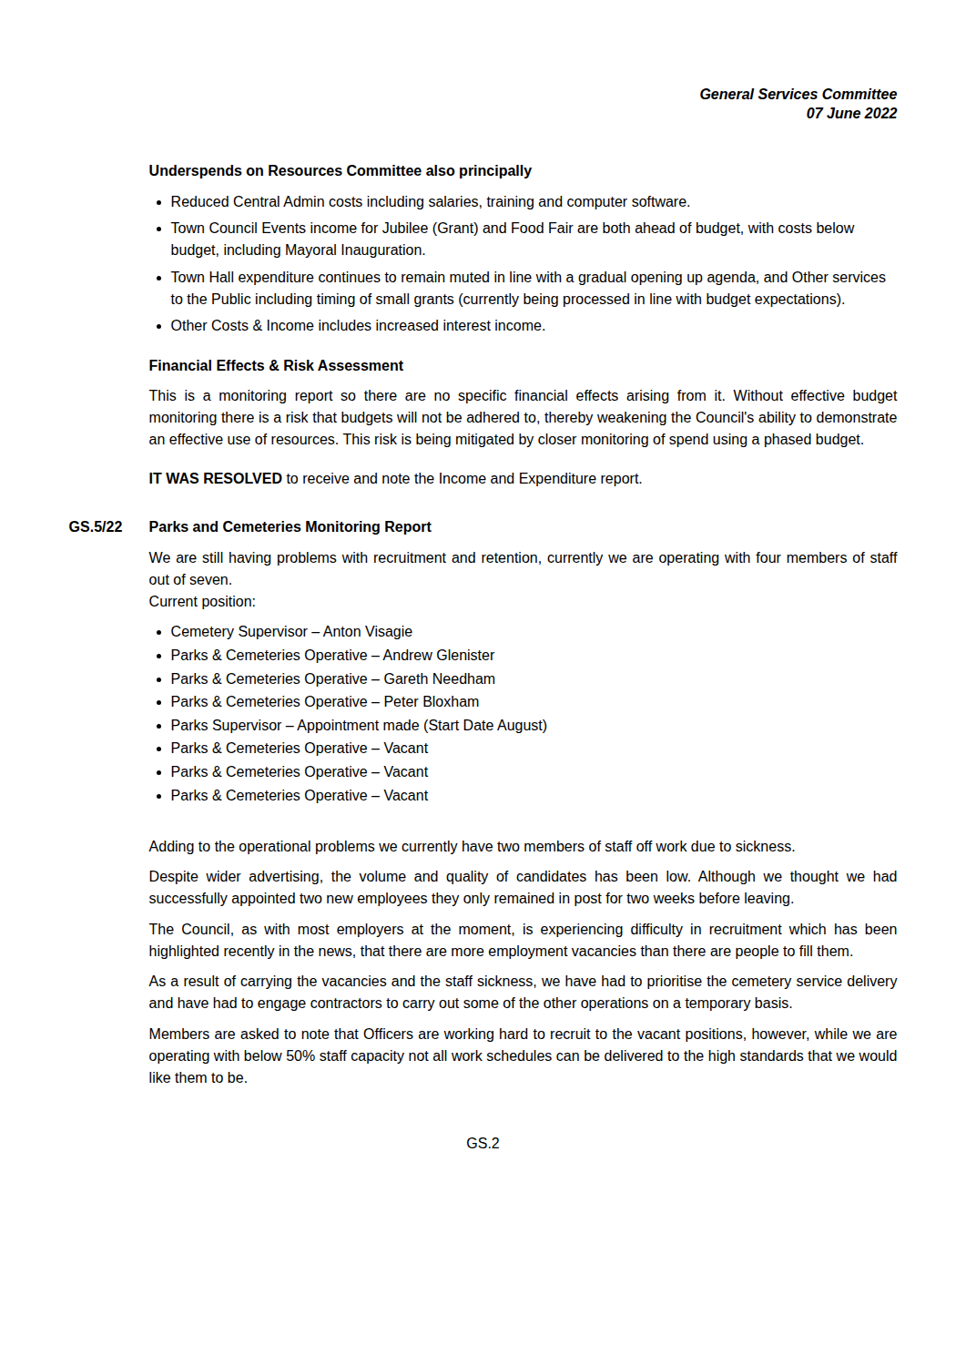General Services Committee
07 June 2022
Underspends on Resources Committee also principally
Reduced Central Admin costs including salaries, training and computer software.
Town Council Events income for Jubilee (Grant) and Food Fair are both ahead of budget, with costs below budget, including Mayoral Inauguration.
Town Hall expenditure continues to remain muted in line with a gradual opening up agenda, and Other services to the Public including timing of small grants (currently being processed in line with budget expectations).
Other Costs & Income includes increased interest income.
Financial Effects & Risk Assessment
This is a monitoring report so there are no specific financial effects arising from it. Without effective budget monitoring there is a risk that budgets will not be adhered to, thereby weakening the Council's ability to demonstrate an effective use of resources. This risk is being mitigated by closer monitoring of spend using a phased budget.
IT WAS RESOLVED to receive and note the Income and Expenditure report.
GS.5/22
Parks and Cemeteries Monitoring Report
We are still having problems with recruitment and retention, currently we are operating with four members of staff out of seven.
Current position:
Cemetery Supervisor – Anton Visagie
Parks & Cemeteries Operative – Andrew Glenister
Parks & Cemeteries Operative – Gareth Needham
Parks & Cemeteries Operative – Peter Bloxham
Parks Supervisor – Appointment made (Start Date August)
Parks & Cemeteries Operative – Vacant
Parks & Cemeteries Operative – Vacant
Parks & Cemeteries Operative – Vacant
Adding to the operational problems we currently have two members of staff off work due to sickness.
Despite wider advertising, the volume and quality of candidates has been low. Although we thought we had successfully appointed two new employees they only remained in post for two weeks before leaving.
The Council, as with most employers at the moment, is experiencing difficulty in recruitment which has been highlighted recently in the news, that there are more employment vacancies than there are people to fill them.
As a result of carrying the vacancies and the staff sickness, we have had to prioritise the cemetery service delivery and have had to engage contractors to carry out some of the other operations on a temporary basis.
Members are asked to note that Officers are working hard to recruit to the vacant positions, however, while we are operating with below 50% staff capacity not all work schedules can be delivered to the high standards that we would like them to be.
GS.2